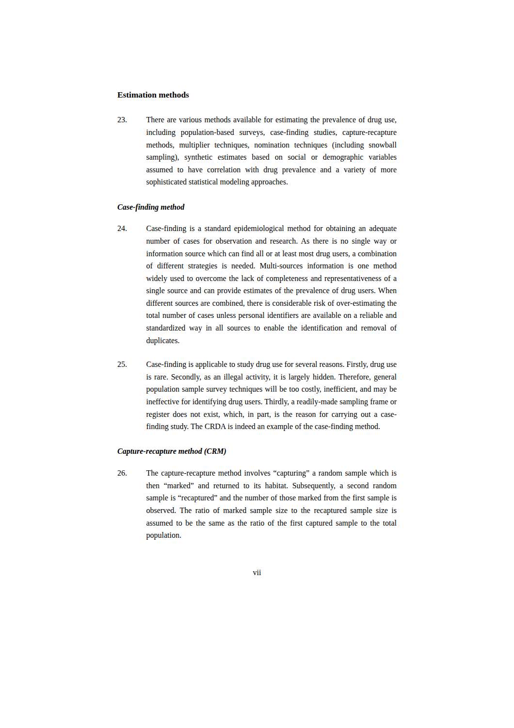Estimation methods
23. There are various methods available for estimating the prevalence of drug use, including population-based surveys, case-finding studies, capture-recapture methods, multiplier techniques, nomination techniques (including snowball sampling), synthetic estimates based on social or demographic variables assumed to have correlation with drug prevalence and a variety of more sophisticated statistical modeling approaches.
Case-finding method
24. Case-finding is a standard epidemiological method for obtaining an adequate number of cases for observation and research. As there is no single way or information source which can find all or at least most drug users, a combination of different strategies is needed. Multi-sources information is one method widely used to overcome the lack of completeness and representativeness of a single source and can provide estimates of the prevalence of drug users. When different sources are combined, there is considerable risk of over-estimating the total number of cases unless personal identifiers are available on a reliable and standardized way in all sources to enable the identification and removal of duplicates.
25. Case-finding is applicable to study drug use for several reasons. Firstly, drug use is rare. Secondly, as an illegal activity, it is largely hidden. Therefore, general population sample survey techniques will be too costly, inefficient, and may be ineffective for identifying drug users. Thirdly, a readily-made sampling frame or register does not exist, which, in part, is the reason for carrying out a case-finding study. The CRDA is indeed an example of the case-finding method.
Capture-recapture method (CRM)
26. The capture-recapture method involves “capturing” a random sample which is then “marked” and returned to its habitat. Subsequently, a second random sample is “recaptured” and the number of those marked from the first sample is observed. The ratio of marked sample size to the recaptured sample size is assumed to be the same as the ratio of the first captured sample to the total population.
vii